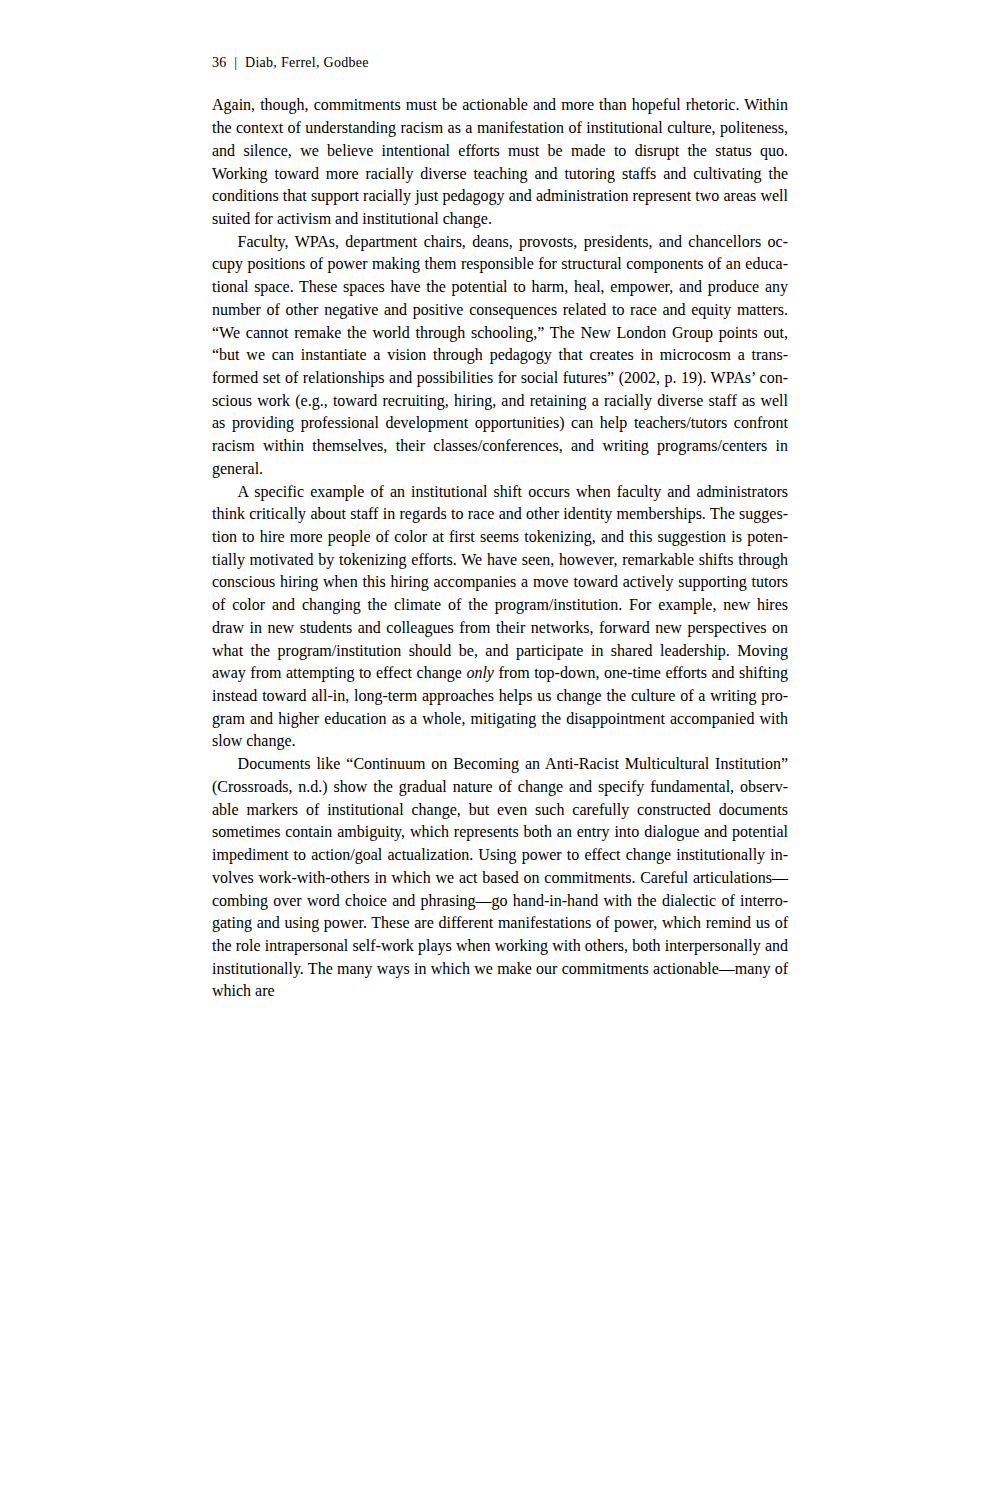36|Diab, Ferrel, Godbee
Again, though, commitments must be actionable and more than hopeful rhetoric. Within the context of understanding racism as a manifestation of institutional culture, politeness, and silence, we believe intentional efforts must be made to disrupt the status quo. Working toward more racially diverse teaching and tutoring staffs and cultivating the conditions that support racially just pedagogy and administration represent two areas well suited for activism and institutional change.
Faculty, WPAs, department chairs, deans, provosts, presidents, and chancellors occupy positions of power making them responsible for structural components of an educational space. These spaces have the potential to harm, heal, empower, and produce any number of other negative and positive consequences related to race and equity matters. “We cannot remake the world through schooling,” The New London Group points out, “but we can instantiate a vision through pedagogy that creates in microcosm a transformed set of relationships and possibilities for social futures” (2002, p. 19). WPAs’ conscious work (e.g., toward recruiting, hiring, and retaining a racially diverse staff as well as providing professional development opportunities) can help teachers/tutors confront racism within themselves, their classes/conferences, and writing programs/centers in general.
A specific example of an institutional shift occurs when faculty and administrators think critically about staff in regards to race and other identity memberships. The suggestion to hire more people of color at first seems tokenizing, and this suggestion is potentially motivated by tokenizing efforts. We have seen, however, remarkable shifts through conscious hiring when this hiring accompanies a move toward actively supporting tutors of color and changing the climate of the program/institution. For example, new hires draw in new students and colleagues from their networks, forward new perspectives on what the program/institution should be, and participate in shared leadership. Moving away from attempting to effect change only from top-down, one-time efforts and shifting instead toward all-in, long-term approaches helps us change the culture of a writing program and higher education as a whole, mitigating the disappointment accompanied with slow change.
Documents like “Continuum on Becoming an Anti-Racist Multicultural Institution” (Crossroads, n.d.) show the gradual nature of change and specify fundamental, observable markers of institutional change, but even such carefully constructed documents sometimes contain ambiguity, which represents both an entry into dialogue and potential impediment to action/goal actualization. Using power to effect change institutionally involves work-with-others in which we act based on commitments. Careful articulations—combing over word choice and phrasing—go hand-in-hand with the dialectic of interrogating and using power. These are different manifestations of power, which remind us of the role intrapersonal self-work plays when working with others, both interpersonally and institutionally. The many ways in which we make our commitments actionable—many of which are